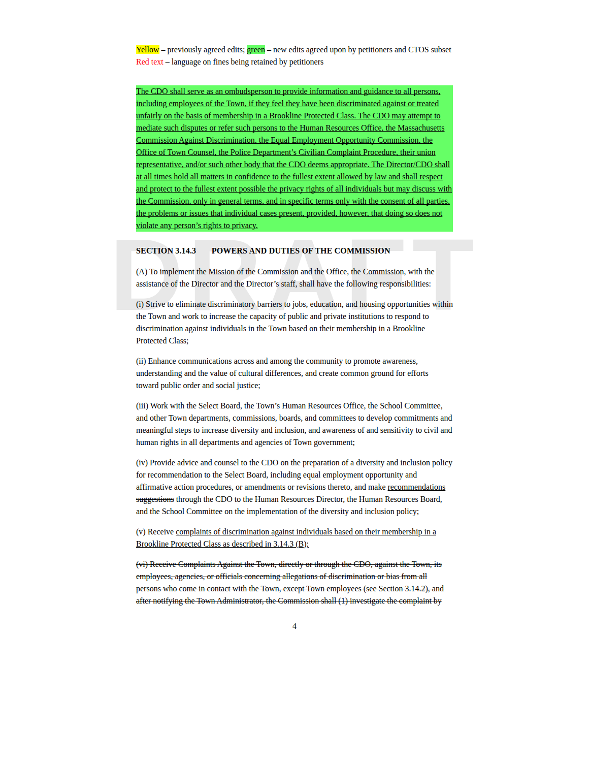DRAFT
Yellow – previously agreed edits; green – new edits agreed upon by petitioners and CTOS subset
Red text – language on fines being retained by petitioners
The CDO shall serve as an ombudsperson to provide information and guidance to all persons, including employees of the Town, if they feel they have been discriminated against or treated unfairly on the basis of membership in a Brookline Protected Class. The CDO may attempt to mediate such disputes or refer such persons to the Human Resources Office, the Massachusetts Commission Against Discrimination, the Equal Employment Opportunity Commission, the Office of Town Counsel, the Police Department’s Civilian Complaint Procedure, their union representative, and/or such other body that the CDO deems appropriate. The Director/CDO shall at all times hold all matters in confidence to the fullest extent allowed by law and shall respect and protect to the fullest extent possible the privacy rights of all individuals but may discuss with the Commission, only in general terms, and in specific terms only with the consent of all parties, the problems or issues that individual cases present, provided, however, that doing so does not violate any person’s rights to privacy.
SECTION 3.14.3 POWERS AND DUTIES OF THE COMMISSION
(A) To implement the Mission of the Commission and the Office, the Commission, with the assistance of the Director and the Director’s staff, shall have the following responsibilities:
(i) Strive to eliminate discriminatory barriers to jobs, education, and housing opportunities within the Town and work to increase the capacity of public and private institutions to respond to discrimination against individuals in the Town based on their membership in a Brookline Protected Class;
(ii) Enhance communications across and among the community to promote awareness, understanding and the value of cultural differences, and create common ground for efforts toward public order and social justice;
(iii) Work with the Select Board, the Town’s Human Resources Office, the School Committee, and other Town departments, commissions, boards, and committees to develop commitments and meaningful steps to increase diversity and inclusion, and awareness of and sensitivity to civil and human rights in all departments and agencies of Town government;
(iv) Provide advice and counsel to the CDO on the preparation of a diversity and inclusion policy for recommendation to the Select Board, including equal employment opportunity and affirmative action procedures, or amendments or revisions thereto, and make recommendations suggestions through the CDO to the Human Resources Director, the Human Resources Board, and the School Committee on the implementation of the diversity and inclusion policy;
(v) Receive complaints of discrimination against individuals based on their membership in a Brookline Protected Class as described in 3.14.3 (B);
(vi) Receive Complaints Against the Town, directly or through the CDO, against the Town, its employees, agencies, or officials concerning allegations of discrimination or bias from all persons who come in contact with the Town, except Town employees (see Section 3.14.2), and after notifying the Town Administrator, the Commission shall (1) investigate the complaint by
4